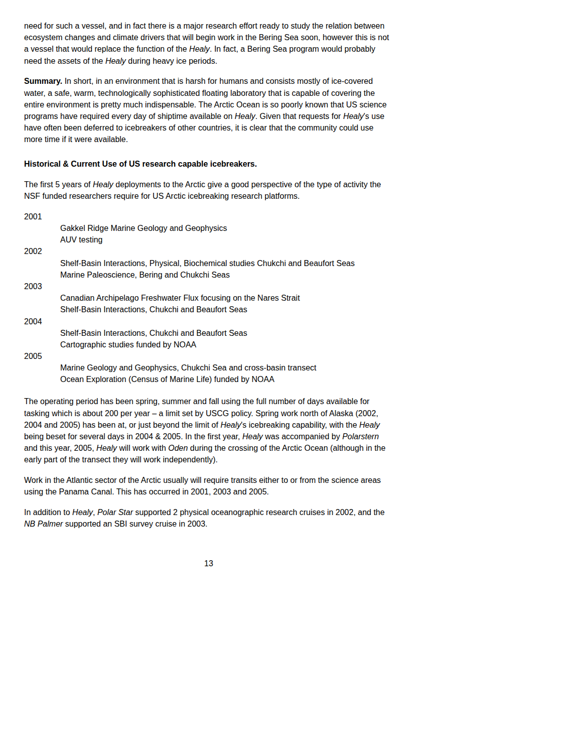need for such a vessel, and in fact there is a major research effort ready to study the relation between ecosystem changes and climate drivers that will begin work in the Bering Sea soon, however this is not a vessel that would replace the function of the Healy. In fact, a Bering Sea program would probably need the assets of the Healy during heavy ice periods.
Summary. In short, in an environment that is harsh for humans and consists mostly of ice-covered water, a safe, warm, technologically sophisticated floating laboratory that is capable of covering the entire environment is pretty much indispensable. The Arctic Ocean is so poorly known that US science programs have required every day of shiptime available on Healy. Given that requests for Healy's use have often been deferred to icebreakers of other countries, it is clear that the community could use more time if it were available.
Historical & Current Use of US research capable icebreakers.
The first 5 years of Healy deployments to the Arctic give a good perspective of the type of activity the NSF funded researchers require for US Arctic icebreaking research platforms.
2001
Gakkel Ridge Marine Geology and Geophysics
AUV testing
2002
Shelf-Basin Interactions, Physical, Biochemical studies Chukchi and Beaufort Seas
Marine Paleoscience, Bering and Chukchi Seas
2003
Canadian Archipelago Freshwater Flux focusing on the Nares Strait
Shelf-Basin Interactions, Chukchi and Beaufort Seas
2004
Shelf-Basin Interactions, Chukchi and Beaufort Seas
Cartographic studies funded by NOAA
2005
Marine Geology and Geophysics, Chukchi Sea and cross-basin transect
Ocean Exploration (Census of Marine Life) funded by NOAA
The operating period has been spring, summer and fall using the full number of days available for tasking which is about 200 per year – a limit set by USCG policy. Spring work north of Alaska (2002, 2004 and 2005) has been at, or just beyond the limit of Healy's icebreaking capability, with the Healy being beset for several days in 2004 & 2005. In the first year, Healy was accompanied by Polarstern and this year, 2005, Healy will work with Oden during the crossing of the Arctic Ocean (although in the early part of the transect they will work independently).
Work in the Atlantic sector of the Arctic usually will require transits either to or from the science areas using the Panama Canal. This has occurred in 2001, 2003 and 2005.
In addition to Healy, Polar Star supported 2 physical oceanographic research cruises in 2002, and the NB Palmer supported an SBI survey cruise in 2003.
13